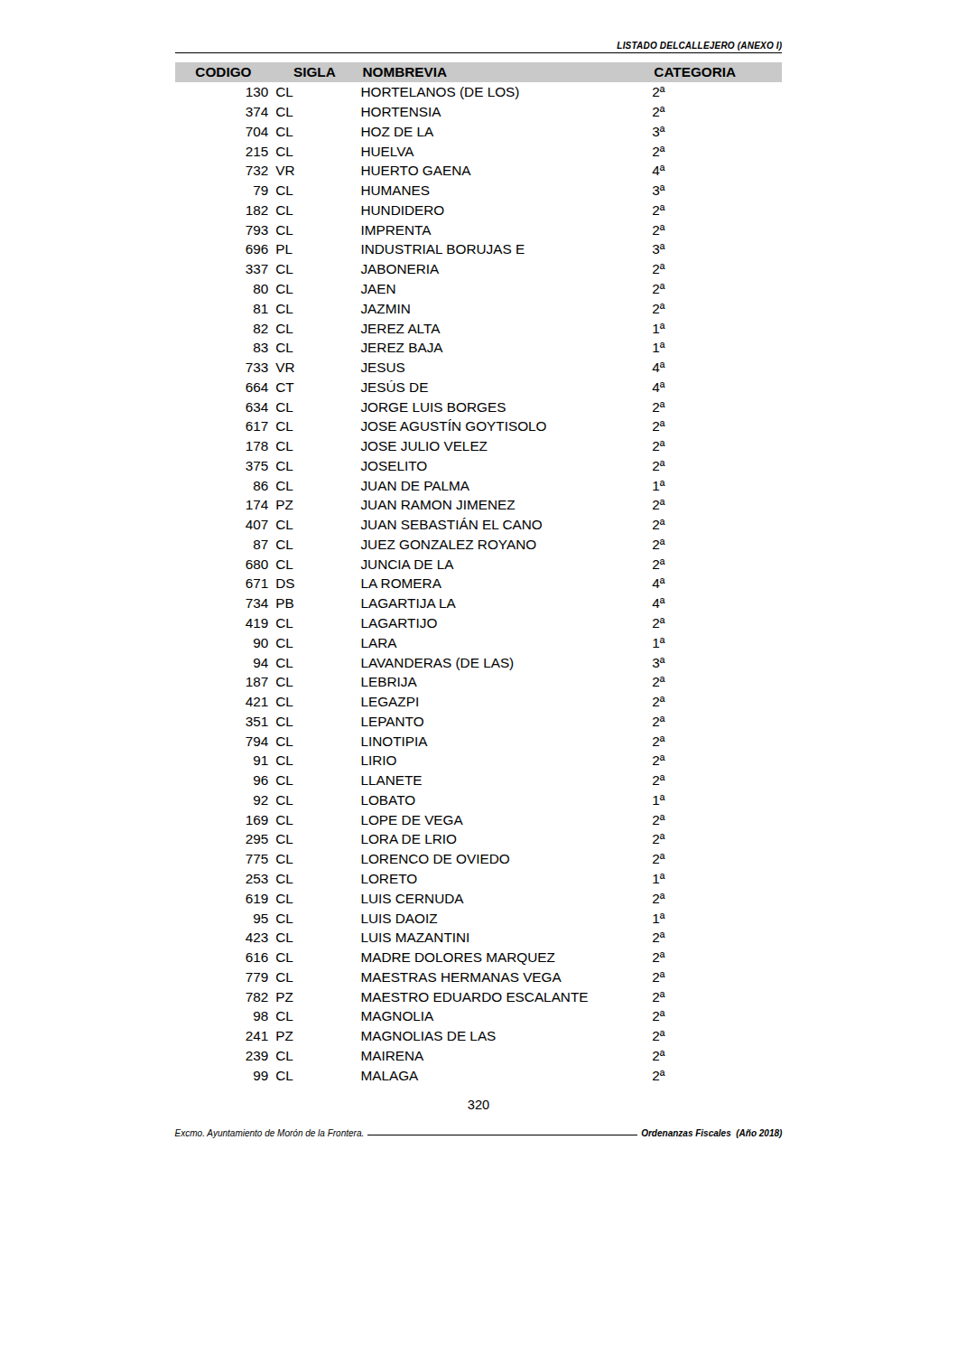LISTADO DELCALLEJERO (ANEXO I)
| CODIGO | SIGLA | NOMBREVIA | CATEGORIA |
| --- | --- | --- | --- |
| 130 | CL | HORTELANOS (DE LOS) | 2ª |
| 374 | CL | HORTENSIA | 2ª |
| 704 | CL | HOZ DE LA | 3ª |
| 215 | CL | HUELVA | 2ª |
| 732 | VR | HUERTO GAENA | 4ª |
| 79 | CL | HUMANES | 3ª |
| 182 | CL | HUNDIDERO | 2ª |
| 793 | CL | IMPRENTA | 2ª |
| 696 | PL | INDUSTRIAL BORUJAS E | 3ª |
| 337 | CL | JABONERIA | 2ª |
| 80 | CL | JAEN | 2ª |
| 81 | CL | JAZMIN | 2ª |
| 82 | CL | JEREZ ALTA | 1ª |
| 83 | CL | JEREZ BAJA | 1ª |
| 733 | VR | JESUS | 4ª |
| 664 | CT | JESÚS DE | 4ª |
| 634 | CL | JORGE LUIS BORGES | 2ª |
| 617 | CL | JOSE AGUSTÍN GOYTISOLO | 2ª |
| 178 | CL | JOSE JULIO VELEZ | 2ª |
| 375 | CL | JOSELITO | 2ª |
| 86 | CL | JUAN DE PALMA | 1ª |
| 174 | PZ | JUAN RAMON JIMENEZ | 2ª |
| 407 | CL | JUAN SEBASTIÁN EL CANO | 2ª |
| 87 | CL | JUEZ GONZALEZ ROYANO | 2ª |
| 680 | CL | JUNCIA DE LA | 2ª |
| 671 | DS | LA ROMERA | 4ª |
| 734 | PB | LAGARTIJA LA | 4ª |
| 419 | CL | LAGARTIJO | 2ª |
| 90 | CL | LARA | 1ª |
| 94 | CL | LAVANDERAS (DE LAS) | 3ª |
| 187 | CL | LEBRIJA | 2ª |
| 421 | CL | LEGAZPI | 2ª |
| 351 | CL | LEPANTO | 2ª |
| 794 | CL | LINOTIPIA | 2ª |
| 91 | CL | LIRIO | 2ª |
| 96 | CL | LLANETE | 2ª |
| 92 | CL | LOBATO | 1ª |
| 169 | CL | LOPE DE VEGA | 2ª |
| 295 | CL | LORA DE LRIO | 2ª |
| 775 | CL | LORENCO DE OVIEDO | 2ª |
| 253 | CL | LORETO | 1ª |
| 619 | CL | LUIS CERNUDA | 2ª |
| 95 | CL | LUIS DAOIZ | 1ª |
| 423 | CL | LUIS MAZANTINI | 2ª |
| 616 | CL | MADRE DOLORES MARQUEZ | 2ª |
| 779 | CL | MAESTRAS HERMANAS VEGA | 2ª |
| 782 | PZ | MAESTRO EDUARDO ESCALANTE | 2ª |
| 98 | CL | MAGNOLIA | 2ª |
| 241 | PZ | MAGNOLIAS DE LAS | 2ª |
| 239 | CL | MAIRENA | 2ª |
| 99 | CL | MALAGA | 2ª |
320
Excmo. Ayuntamiento de Morón de la Frontera. Ordenanzas Fiscales (Año 2018)